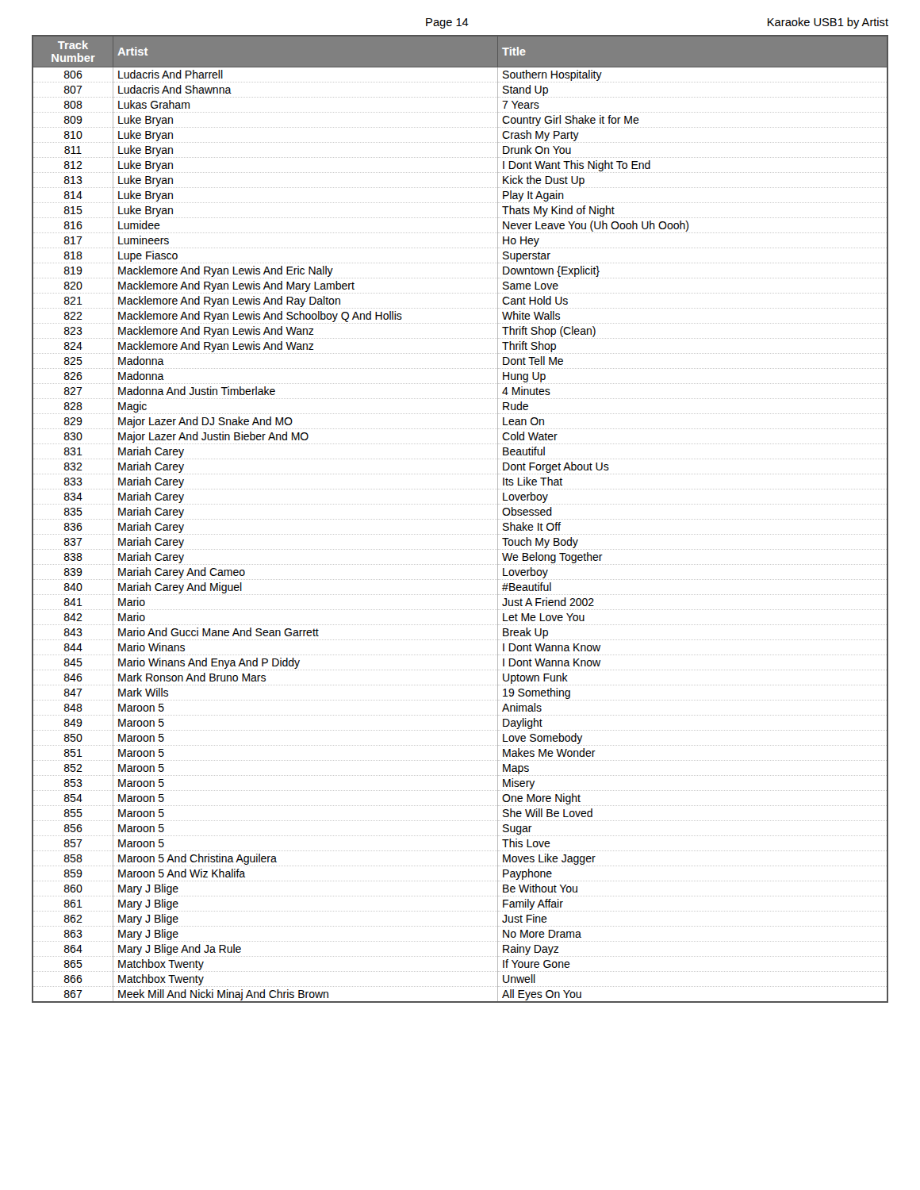Page 14
Karaoke USB1 by Artist
| Track Number | Artist | Title |
| --- | --- | --- |
| 806 | Ludacris And Pharrell | Southern Hospitality |
| 807 | Ludacris And Shawnna | Stand Up |
| 808 | Lukas Graham | 7 Years |
| 809 | Luke Bryan | Country Girl Shake it for Me |
| 810 | Luke Bryan | Crash My Party |
| 811 | Luke Bryan | Drunk On You |
| 812 | Luke Bryan | I Dont Want This Night To End |
| 813 | Luke Bryan | Kick the Dust Up |
| 814 | Luke Bryan | Play It Again |
| 815 | Luke Bryan | Thats My Kind of Night |
| 816 | Lumidee | Never Leave You (Uh Oooh Uh Oooh) |
| 817 | Lumineers | Ho Hey |
| 818 | Lupe Fiasco | Superstar |
| 819 | Macklemore And Ryan Lewis And Eric Nally | Downtown {Explicit} |
| 820 | Macklemore And Ryan Lewis And Mary Lambert | Same Love |
| 821 | Macklemore And Ryan Lewis And Ray Dalton | Cant Hold Us |
| 822 | Macklemore And Ryan Lewis And Schoolboy Q And Hollis | White Walls |
| 823 | Macklemore And Ryan Lewis And Wanz | Thrift Shop (Clean) |
| 824 | Macklemore And Ryan Lewis And Wanz | Thrift Shop |
| 825 | Madonna | Dont Tell Me |
| 826 | Madonna | Hung Up |
| 827 | Madonna And Justin Timberlake | 4 Minutes |
| 828 | Magic | Rude |
| 829 | Major Lazer And DJ Snake And MO | Lean On |
| 830 | Major Lazer And Justin Bieber And MO | Cold Water |
| 831 | Mariah Carey | Beautiful |
| 832 | Mariah Carey | Dont Forget About Us |
| 833 | Mariah Carey | Its Like That |
| 834 | Mariah Carey | Loverboy |
| 835 | Mariah Carey | Obsessed |
| 836 | Mariah Carey | Shake It Off |
| 837 | Mariah Carey | Touch My Body |
| 838 | Mariah Carey | We Belong Together |
| 839 | Mariah Carey And Cameo | Loverboy |
| 840 | Mariah Carey And Miguel | #Beautiful |
| 841 | Mario | Just A Friend 2002 |
| 842 | Mario | Let Me Love You |
| 843 | Mario And Gucci Mane And Sean Garrett | Break Up |
| 844 | Mario Winans | I Dont Wanna Know |
| 845 | Mario Winans And Enya And P Diddy | I Dont Wanna Know |
| 846 | Mark Ronson And Bruno Mars | Uptown Funk |
| 847 | Mark Wills | 19 Something |
| 848 | Maroon 5 | Animals |
| 849 | Maroon 5 | Daylight |
| 850 | Maroon 5 | Love Somebody |
| 851 | Maroon 5 | Makes Me Wonder |
| 852 | Maroon 5 | Maps |
| 853 | Maroon 5 | Misery |
| 854 | Maroon 5 | One More Night |
| 855 | Maroon 5 | She Will Be Loved |
| 856 | Maroon 5 | Sugar |
| 857 | Maroon 5 | This Love |
| 858 | Maroon 5 And Christina Aguilera | Moves Like Jagger |
| 859 | Maroon 5 And Wiz Khalifa | Payphone |
| 860 | Mary J Blige | Be Without You |
| 861 | Mary J Blige | Family Affair |
| 862 | Mary J Blige | Just Fine |
| 863 | Mary J Blige | No More Drama |
| 864 | Mary J Blige And Ja Rule | Rainy Dayz |
| 865 | Matchbox Twenty | If Youre Gone |
| 866 | Matchbox Twenty | Unwell |
| 867 | Meek Mill And Nicki Minaj And Chris Brown | All Eyes On You |